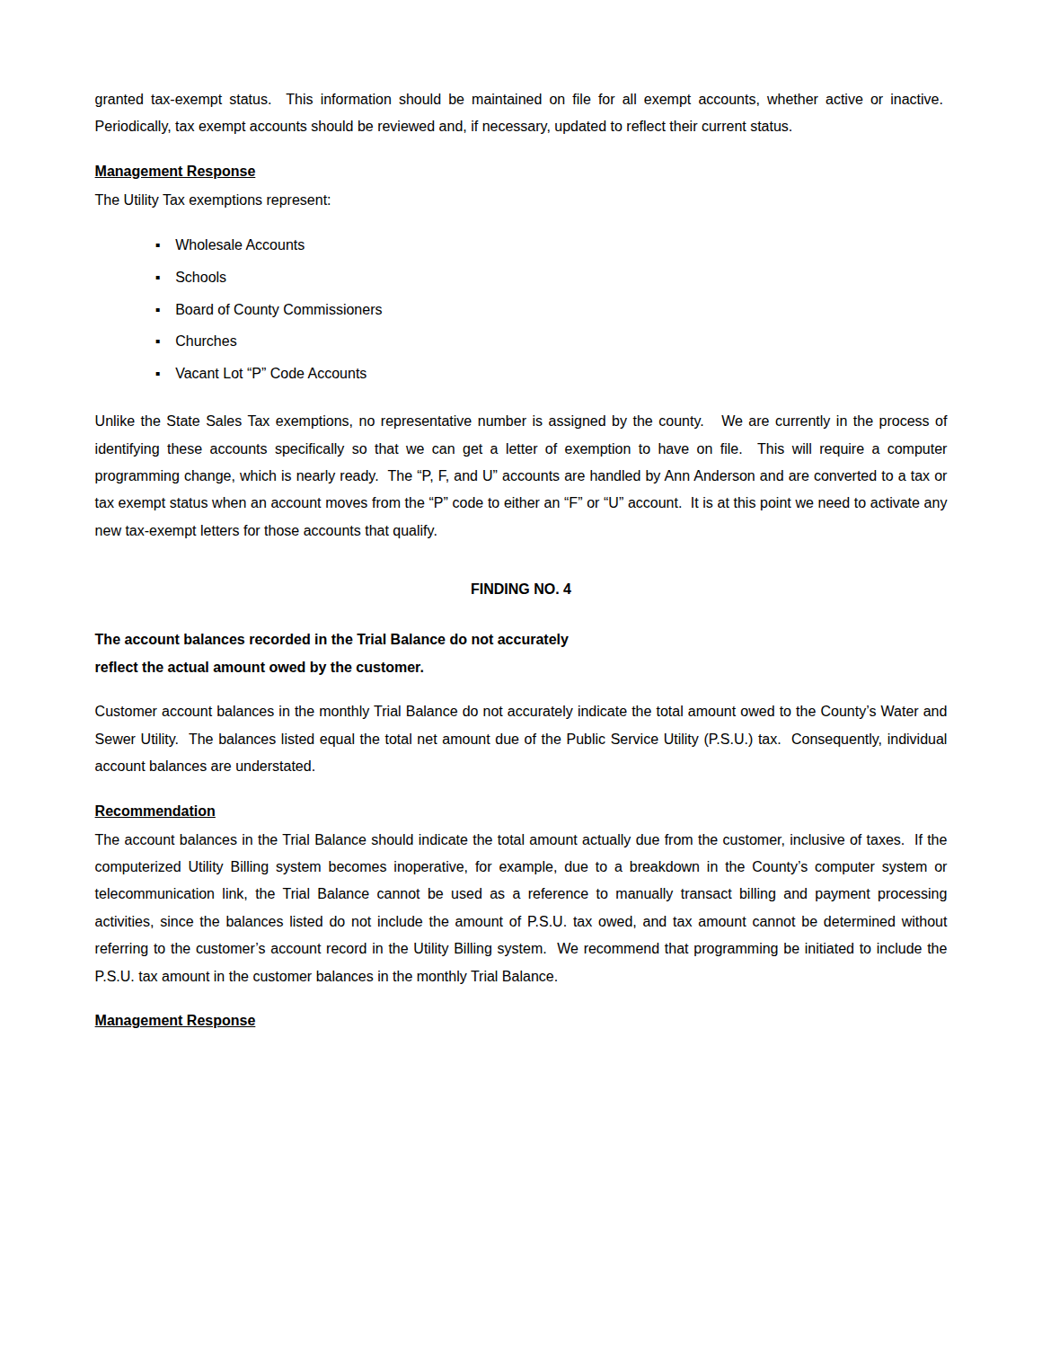granted tax-exempt status. This information should be maintained on file for all exempt accounts, whether active or inactive. Periodically, tax exempt accounts should be reviewed and, if necessary, updated to reflect their current status.
Management Response
The Utility Tax exemptions represent:
Wholesale Accounts
Schools
Board of County Commissioners
Churches
Vacant Lot “P” Code Accounts
Unlike the State Sales Tax exemptions, no representative number is assigned by the county. We are currently in the process of identifying these accounts specifically so that we can get a letter of exemption to have on file. This will require a computer programming change, which is nearly ready. The “P, F, and U” accounts are handled by Ann Anderson and are converted to a tax or tax exempt status when an account moves from the “P” code to either an “F” or “U” account. It is at this point we need to activate any new tax-exempt letters for those accounts that qualify.
FINDING NO. 4
The account balances recorded in the Trial Balance do not accurately
reflect the actual amount owed by the customer.
Customer account balances in the monthly Trial Balance do not accurately indicate the total amount owed to the County’s Water and Sewer Utility. The balances listed equal the total net amount due of the Public Service Utility (P.S.U.) tax. Consequently, individual account balances are understated.
Recommendation
The account balances in the Trial Balance should indicate the total amount actually due from the customer, inclusive of taxes. If the computerized Utility Billing system becomes inoperative, for example, due to a breakdown in the County’s computer system or telecommunication link, the Trial Balance cannot be used as a reference to manually transact billing and payment processing activities, since the balances listed do not include the amount of P.S.U. tax owed, and tax amount cannot be determined without referring to the customer’s account record in the Utility Billing system. We recommend that programming be initiated to include the P.S.U. tax amount in the customer balances in the monthly Trial Balance.
Management Response